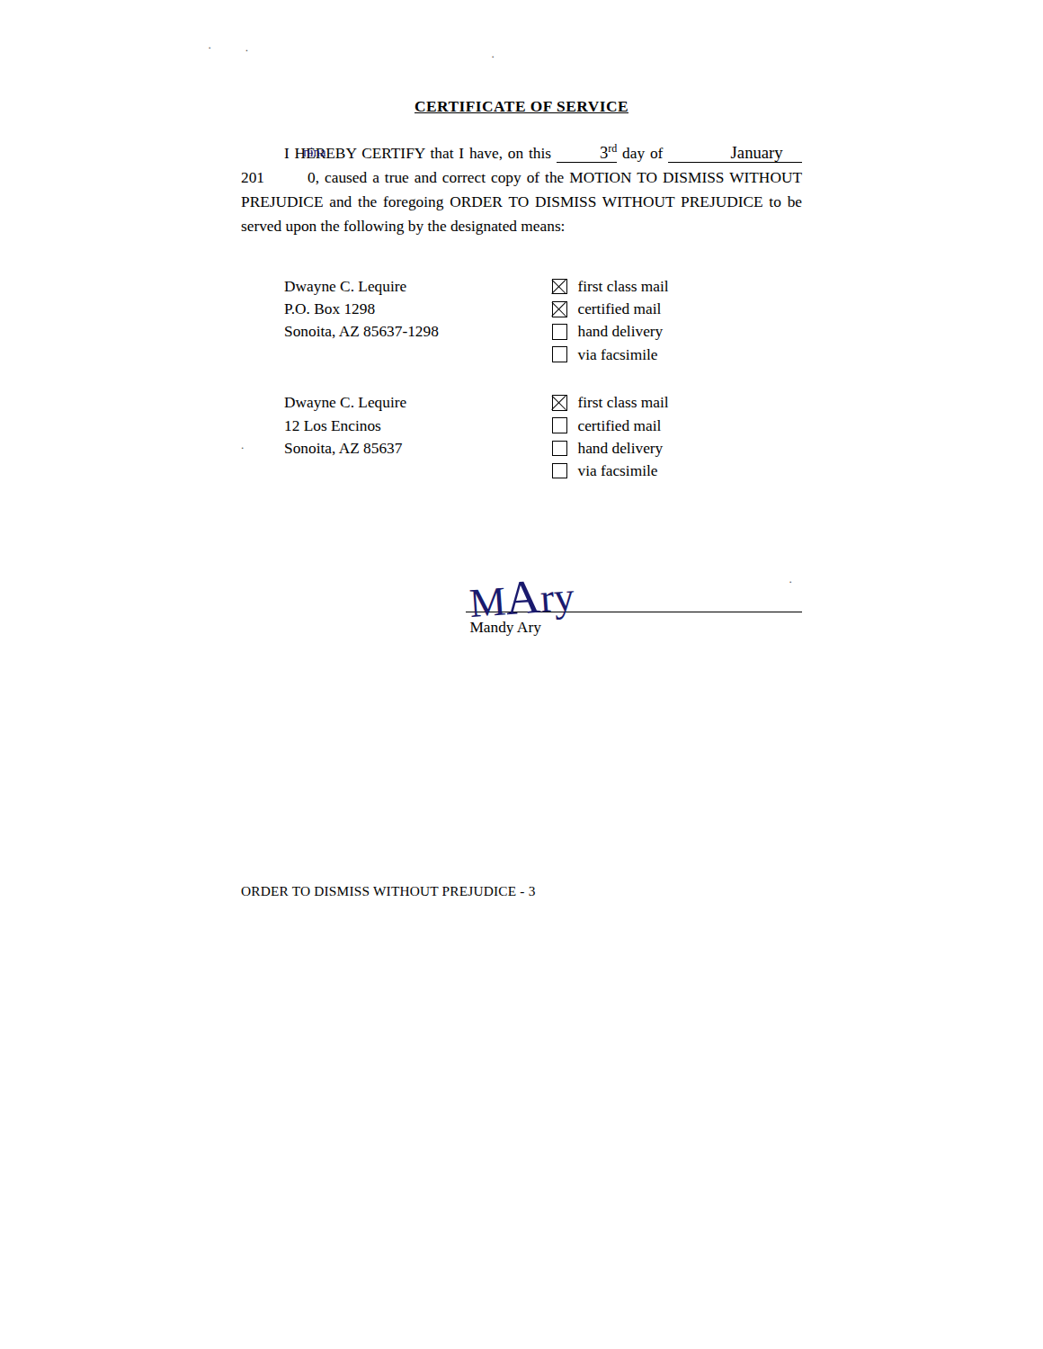. . . . .
CERTIFICATE OF SERVICE
I HEREBY CERTIFY that I have, on this 3rd day of January 2010nina, caused a true and correct copy of the MOTION TO DISMISS WITHOUT PREJUDICE and the foregoing ORDER TO DISMISS WITHOUT PREJUDICE to be served upon the following by the designated means:
Dwayne C. Lequire
P.O. Box 1298
Sonoita, AZ 85637-1298
first class mail
certified mail
hand delivery
via facsimile
Dwayne C. Lequire
12 Los Encinos
Sonoita, AZ 85637
first class mail
certified mail
hand delivery
via facsimile
MAry
Mandy Ary
ORDER TO DISMISS WITHOUT PREJUDICE - 3